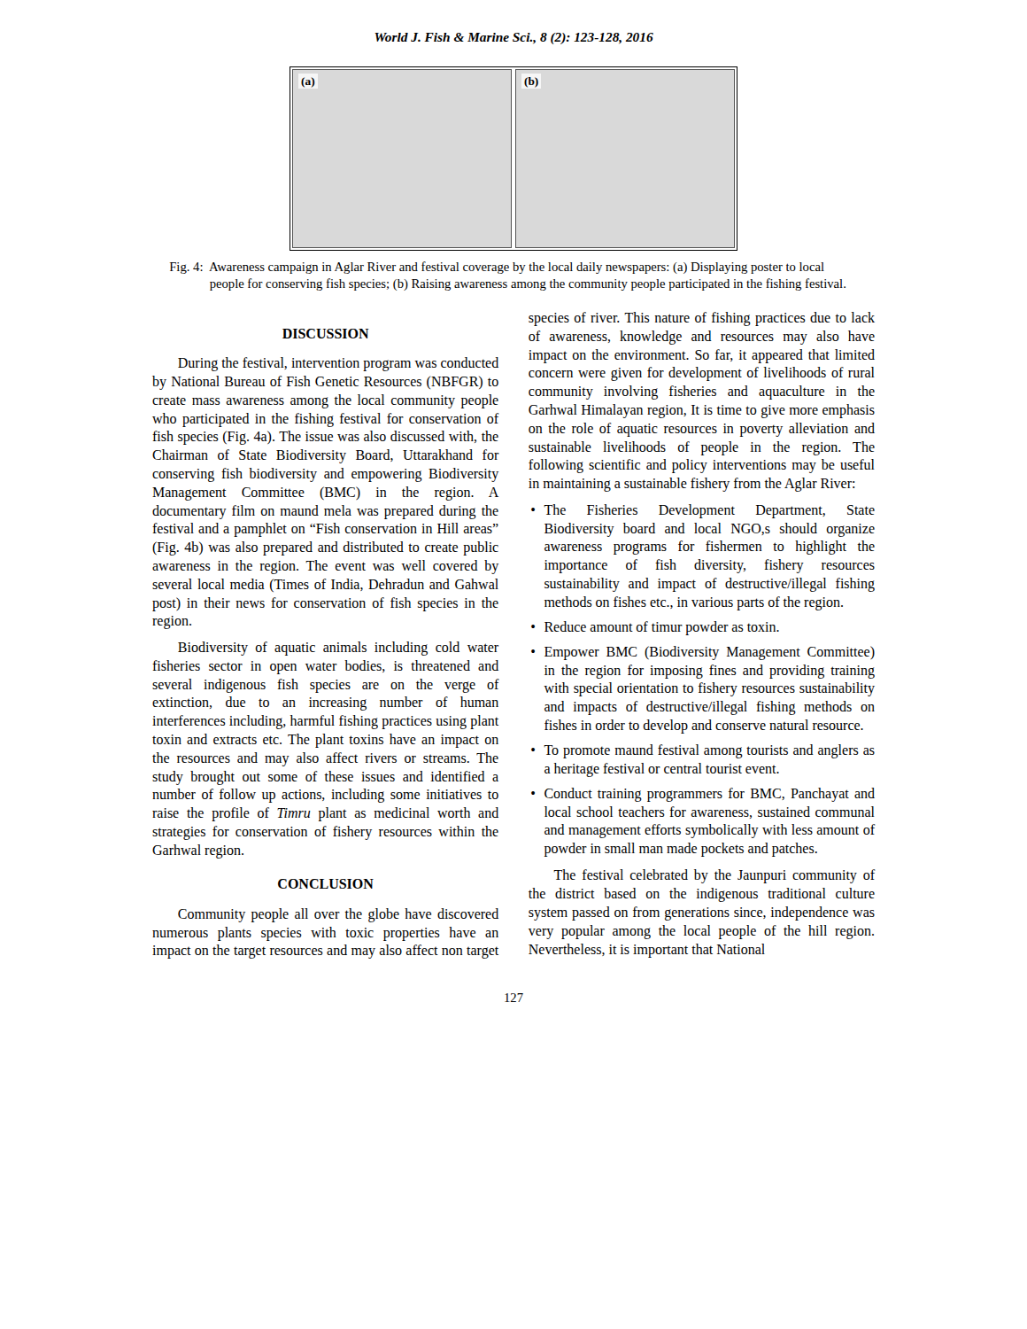World J. Fish & Marine Sci., 8 (2): 123-128, 2016
(a)
(b)
Fig. 4: Awareness campaign in Aglar River and festival coverage by the local daily newspapers: (a) Displaying poster to local people for conserving fish species; (b) Raising awareness among the community people participated in the fishing festival.
DISCUSSION
During the festival, intervention program was conducted by National Bureau of Fish Genetic Resources (NBFGR) to create mass awareness among the local community people who participated in the fishing festival for conservation of fish species (Fig. 4a). The issue was also discussed with, the Chairman of State Biodiversity Board, Uttarakhand for conserving fish biodiversity and empowering Biodiversity Management Committee (BMC) in the region. A documentary film on maund mela was prepared during the festival and a pamphlet on “Fish conservation in Hill areas” (Fig. 4b) was also prepared and distributed to create public awareness in the region. The event was well covered by several local media (Times of India, Dehradun and Gahwal post) in their news for conservation of fish species in the region.
Biodiversity of aquatic animals including cold water fisheries sector in open water bodies, is threatened and several indigenous fish species are on the verge of extinction, due to an increasing number of human interferences including, harmful fishing practices using plant toxin and extracts etc. The plant toxins have an impact on the resources and may also affect rivers or streams. The study brought out some of these issues and identified a number of follow up actions, including some initiatives to raise the profile of Timru plant as medicinal worth and strategies for conservation of fishery resources within the Garhwal region.
CONCLUSION
Community people all over the globe have discovered numerous plants species with toxic properties have an impact on the target resources and may also affect non target species of river. This nature of fishing practices due to lack of awareness, knowledge and resources may also have impact on the environment. So far, it appeared that limited concern were given for development of livelihoods of rural community involving fisheries and aquaculture in the Garhwal Himalayan region, It is time to give more emphasis on the role of aquatic resources in poverty alleviation and sustainable livelihoods of people in the region. The following scientific and policy interventions may be useful in maintaining a sustainable fishery from the Aglar River:
The Fisheries Development Department, State Biodiversity board and local NGO,s should organize awareness programs for fishermen to highlight the importance of fish diversity, fishery resources sustainability and impact of destructive/illegal fishing methods on fishes etc., in various parts of the region.
Reduce amount of timur powder as toxin.
Empower BMC (Biodiversity Management Committee) in the region for imposing fines and providing training with special orientation to fishery resources sustainability and impacts of destructive/illegal fishing methods on fishes in order to develop and conserve natural resource.
To promote maund festival among tourists and anglers as a heritage festival or central tourist event.
Conduct training programmers for BMC, Panchayat and local school teachers for awareness, sustained communal and management efforts symbolically with less amount of powder in small man made pockets and patches.
The festival celebrated by the Jaunpuri community of the district based on the indigenous traditional culture system passed on from generations since, independence was very popular among the local people of the hill region. Nevertheless, it is important that National
127